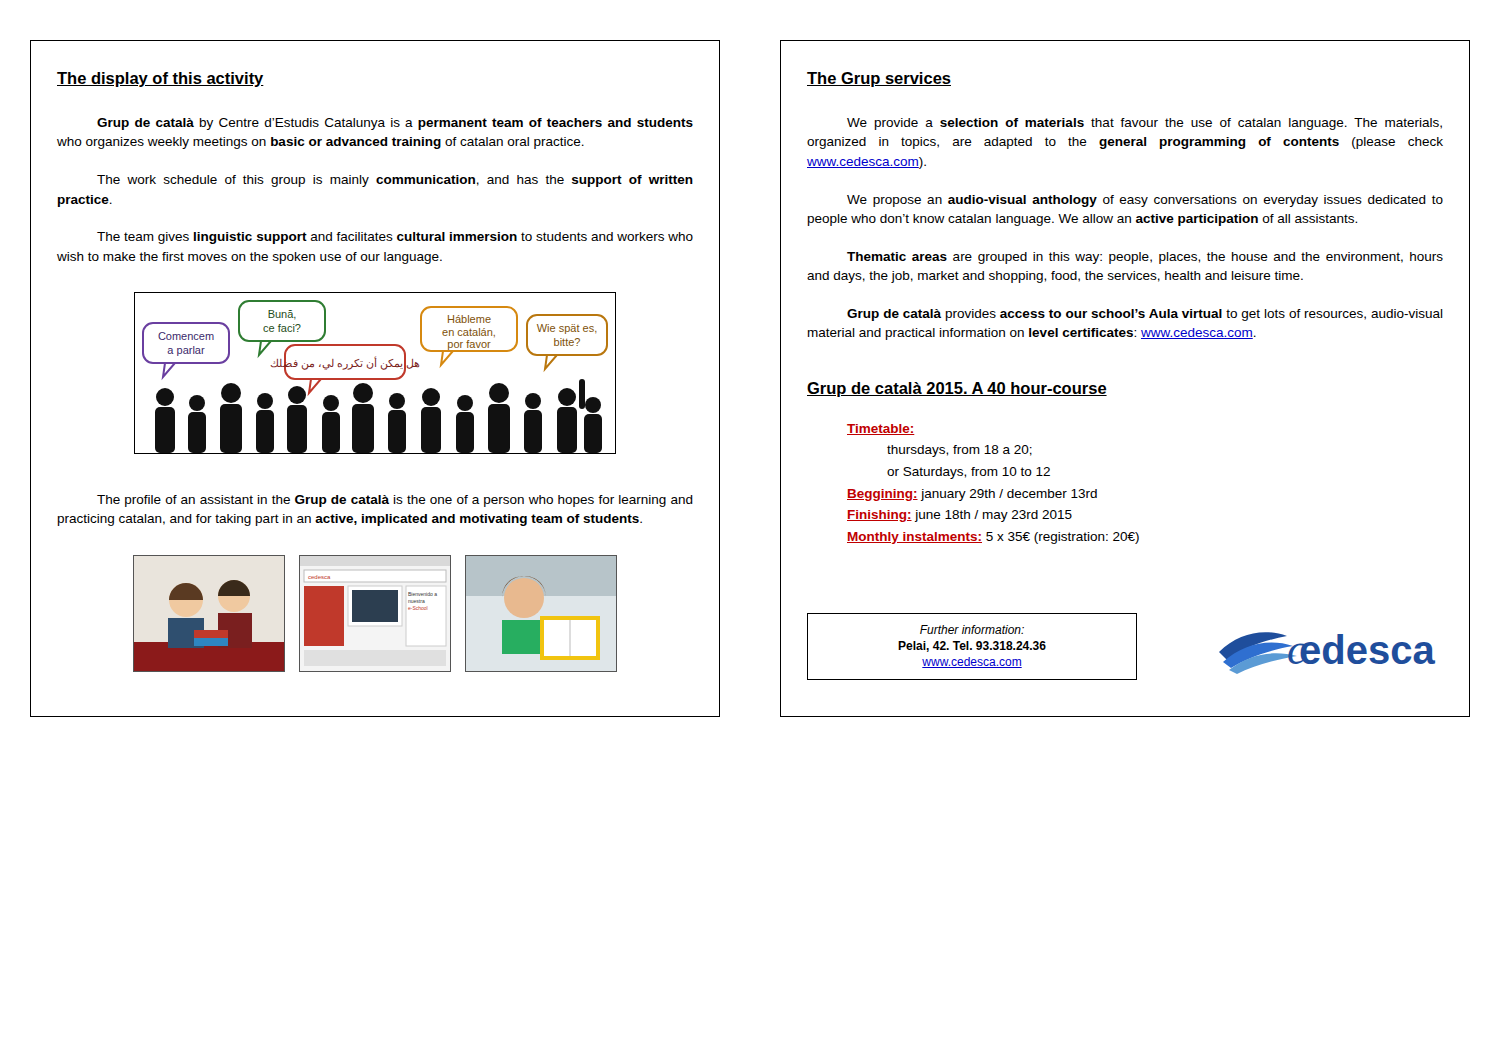The display of this activity
Grup de català by Centre d’Estudis Catalunya is a permanent team of teachers and students who organizes weekly meetings on basic or advanced training of catalan oral practice.
The work schedule of this group is mainly communication, and has the support of written practice.
The team gives linguistic support and facilitates cultural immersion to students and workers who wish to make the first moves on the spoken use of our language.
Comencem a parlar Bună, ce faci? هل يمكن أن تكرره لي، من فضلك Hábleme en catalán, por favor Wie spät es, bitte?
The profile of an assistant in the Grup de català is the one of a person who hopes for learning and practicing catalan, and for taking part in an active, implicated and motivating team of students.
cedesca Bienvenido a nuestra e-School
The Grup services
We provide a selection of materials that favour the use of catalan language. The materials, organized in topics, are adapted to the general programming of contents (please check www.cedesca.com).
We propose an audio-visual anthology of easy conversations on everyday issues dedicated to people who don’t know catalan language. We allow an active participation of all assistants.
Thematic areas are grouped in this way: people, places, the house and the environment, hours and days, the job, market and shopping, food, the services, health and leisure time.
Grup de català provides access to our school’s Aula virtual to get lots of resources, audio-visual material and practical information on level certificates: www.cedesca.com.
Grup de català 2015. A 40 hour-course
Timetable:
thursdays, from 18 a 20;
or Saturdays, from 10 to 12
Beggining: january 29th / december 13rd
Finishing: june 18th / may 23rd 2015
Monthly instalments: 5 x 35€ (registration: 20€)
Further information:
Pelai, 42. Tel. 93.318.24.36
www.cedesca.com
edesca c